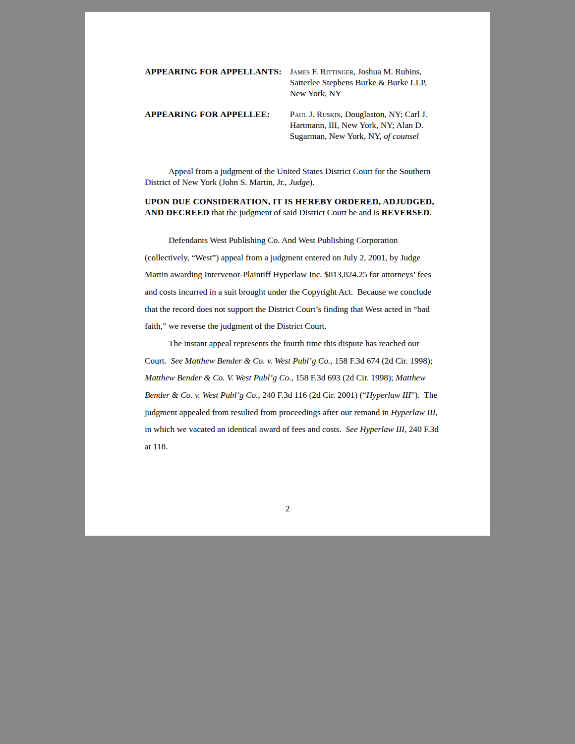| APPEARING FOR APPELLANTS: | James F. Rittinger , Joshua M. Rubins, Satterlee Stephens Burke & Burke LLP, New York, NY |
| APPEARING FOR APPELLEE: | Paul J. Ruskin , Douglaston, NY; Carl J. Hartmann, III, New York, NY; Alan D. Sugarman, New York, NY, of counsel |
Appeal from a judgment of the United States District Court for the Southern District of New York (John S. Martin, Jr., Judge).
UPON DUE CONSIDERATION, IT IS HEREBY ORDERED, ADJUDGED, AND DECREED that the judgment of said District Court be and is REVERSED.
Defendants West Publishing Co. And West Publishing Corporation (collectively, “West”) appeal from a judgment entered on July 2, 2001, by Judge Martin awarding Intervenor-Plaintiff Hyperlaw Inc. $813,824.25 for attorneys’ fees and costs incurred in a suit brought under the Copyright Act. Because we conclude that the record does not support the District Court’s finding that West acted in “bad faith,” we reverse the judgment of the District Court.
The instant appeal represents the fourth time this dispute has reached our Court. See Matthew Bender & Co. v. West Publ’g Co., 158 F.3d 674 (2d Cir. 1998); Matthew Bender & Co. V. West Publ’g Co., 158 F.3d 693 (2d Cir. 1998); Matthew Bender & Co. v. West Publ’g Co., 240 F.3d 116 (2d Cir. 2001) (“Hyperlaw III”). The judgment appealed from resulted from proceedings after our remand in Hyperlaw III, in which we vacated an identical award of fees and costs. See Hyperlaw III, 240 F.3d at 118.
2